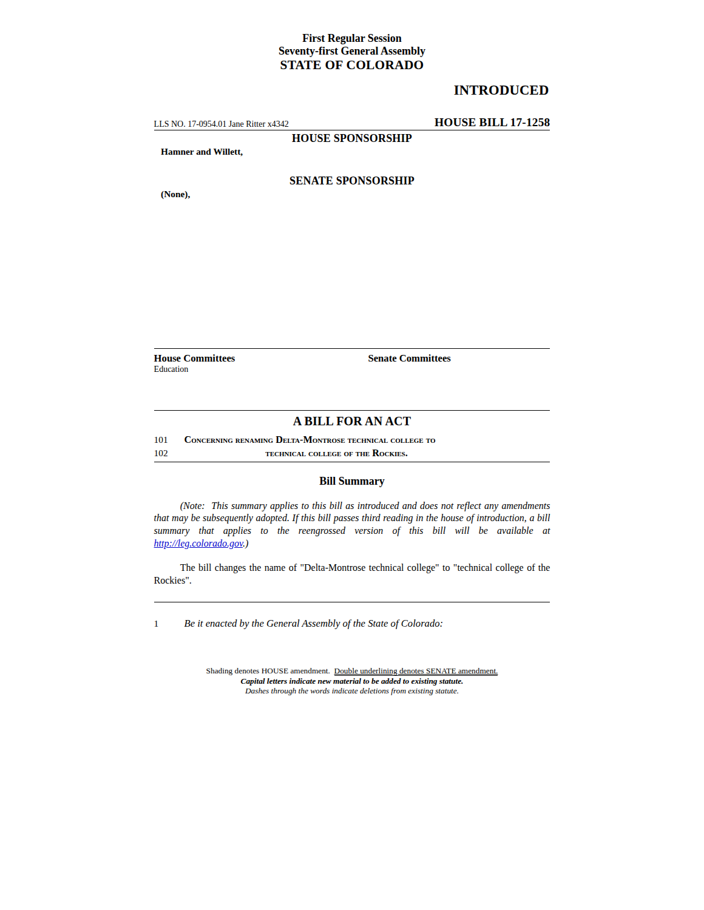First Regular Session
Seventy-first General Assembly
STATE OF COLORADO
INTRODUCED
LLS NO. 17-0954.01 Jane Ritter x4342
HOUSE BILL 17-1258
HOUSE SPONSORSHIP
Hamner and Willett,
SENATE SPONSORSHIP
(None),
House Committees
Education
Senate Committees
A BILL FOR AN ACT
101
Concerning renaming Delta-Montrose technical college to
102
technical college of the Rockies.
Bill Summary
(Note: This summary applies to this bill as introduced and does not reflect any amendments that may be subsequently adopted. If this bill passes third reading in the house of introduction, a bill summary that applies to the reengrossed version of this bill will be available at http://leg.colorado.gov.)
The bill changes the name of "Delta-Montrose technical college" to "technical college of the Rockies".
1
Be it enacted by the General Assembly of the State of Colorado:
Shading denotes HOUSE amendment. Double underlining denotes SENATE amendment.
Capital letters indicate new material to be added to existing statute.
Dashes through the words indicate deletions from existing statute.